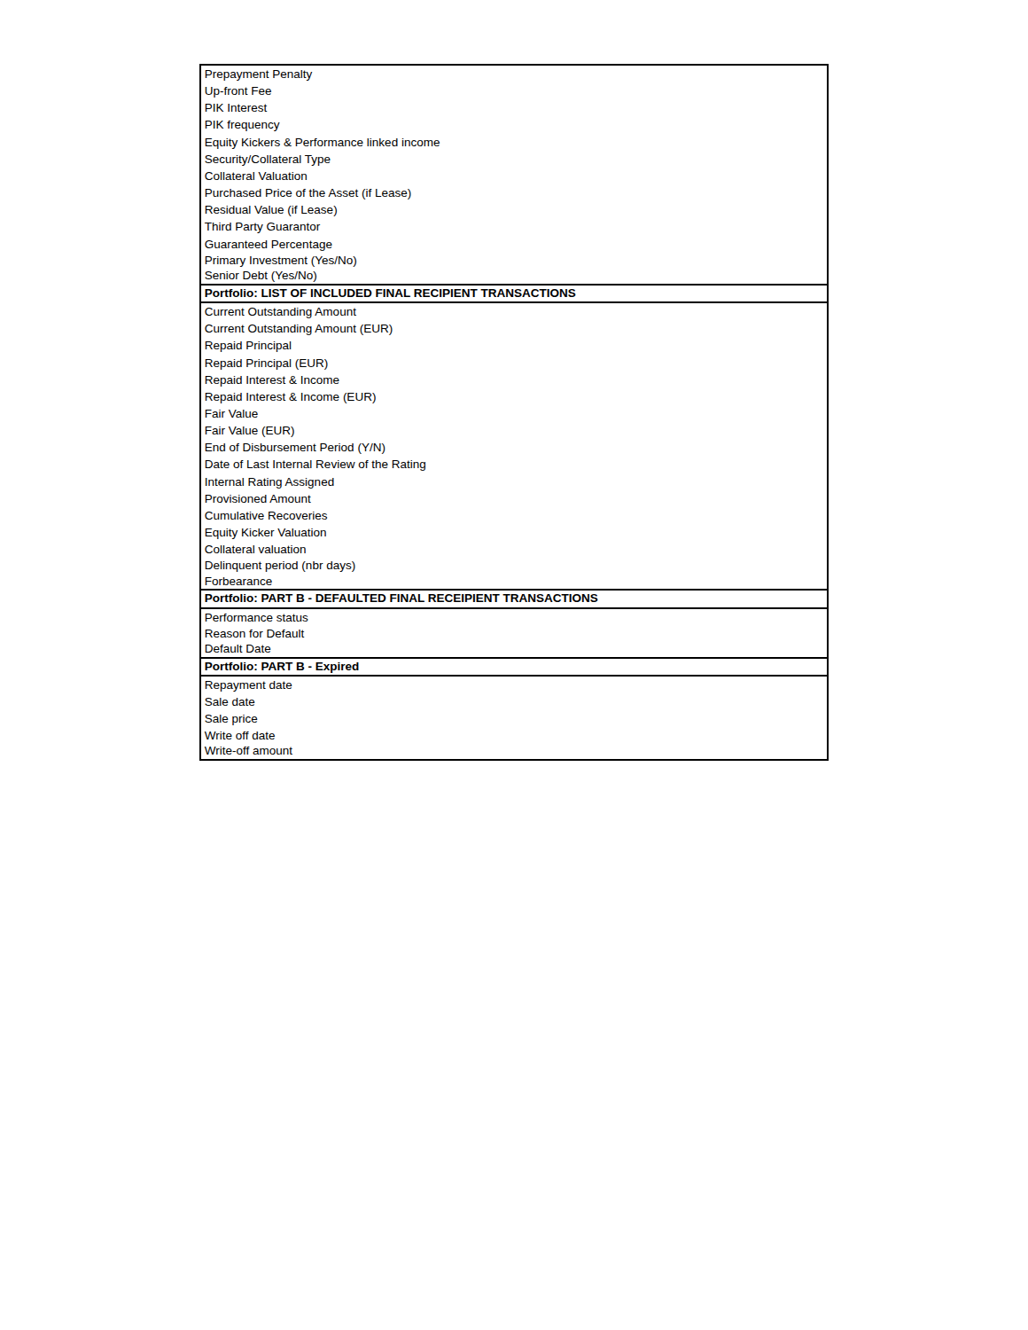| Prepayment Penalty |
| Up-front Fee |
| PIK Interest |
| PIK frequency |
| Equity Kickers & Performance linked income |
| Security/Collateral Type |
| Collateral Valuation |
| Purchased Price of the Asset (if Lease) |
| Residual Value (if Lease) |
| Third Party Guarantor |
| Guaranteed Percentage |
| Primary Investment (Yes/No) |
| Senior Debt (Yes/No) |
| Portfolio: LIST OF INCLUDED FINAL RECIPIENT TRANSACTIONS |
| Current Outstanding Amount |
| Current Outstanding Amount (EUR) |
| Repaid Principal |
| Repaid Principal (EUR) |
| Repaid Interest & Income |
| Repaid Interest & Income (EUR) |
| Fair Value |
| Fair Value (EUR) |
| End of Disbursement Period (Y/N) |
| Date of Last Internal Review of the Rating |
| Internal Rating Assigned |
| Provisioned Amount |
| Cumulative Recoveries |
| Equity Kicker Valuation |
| Collateral valuation |
| Delinquent period (nbr days) |
| Forbearance |
| Portfolio: PART B - DEFAULTED FINAL RECEIPIENT TRANSACTIONS |
| Performance status |
| Reason for Default |
| Default Date |
| Portfolio: PART B - Expired |
| Repayment date |
| Sale date |
| Sale price |
| Write off date |
| Write-off amount |